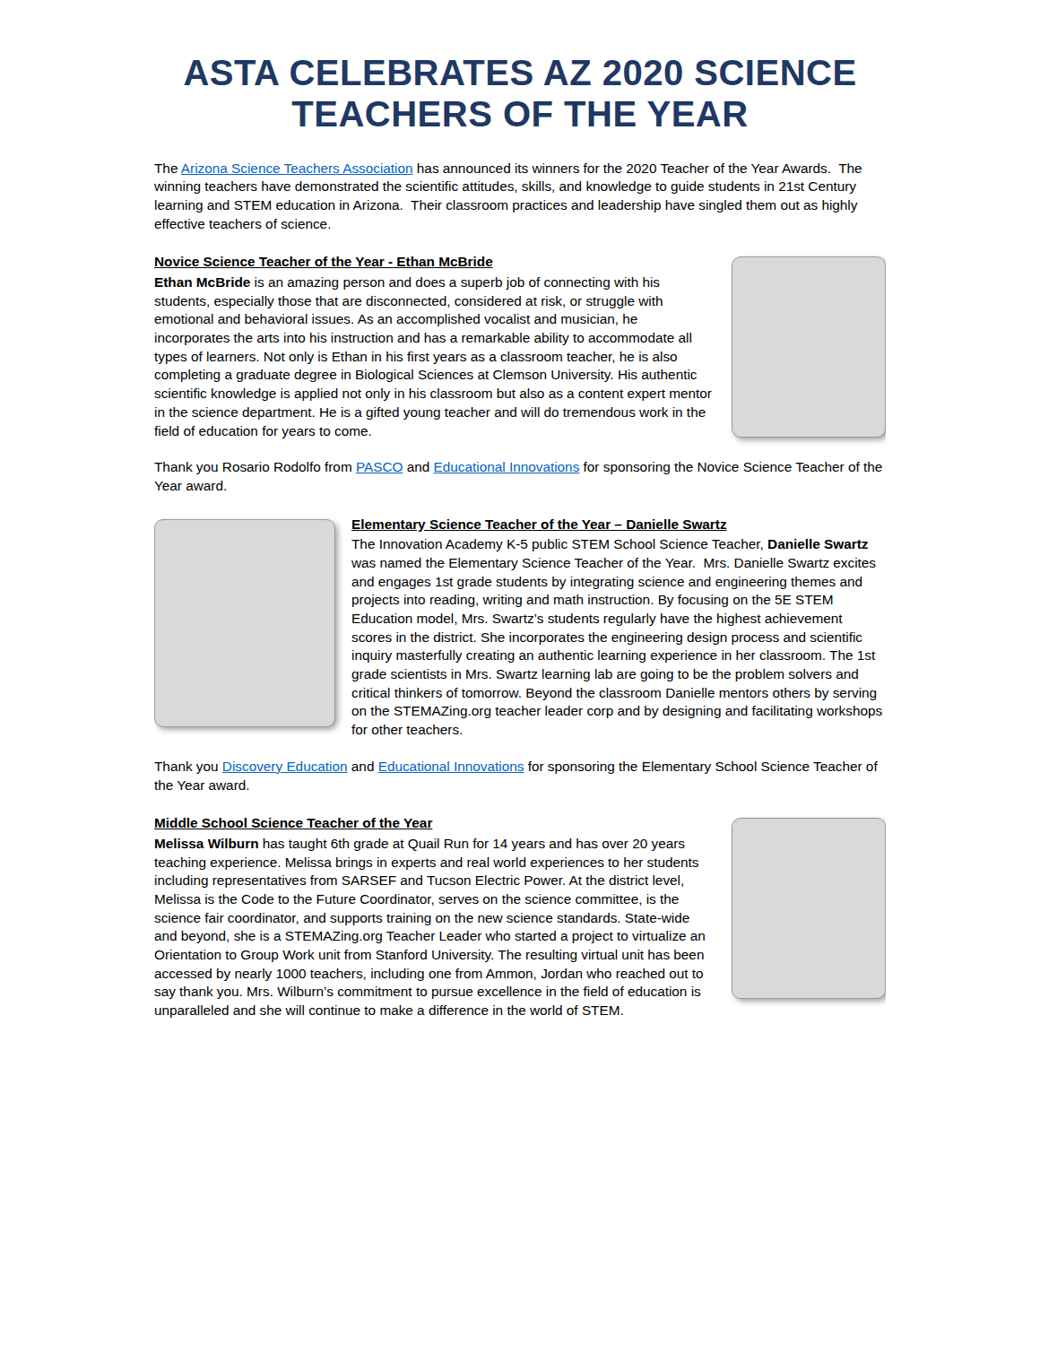ASTA CELEBRATES AZ 2020 SCIENCE TEACHERS OF THE YEAR
The Arizona Science Teachers Association has announced its winners for the 2020 Teacher of the Year Awards. The winning teachers have demonstrated the scientific attitudes, skills, and knowledge to guide students in 21st Century learning and STEM education in Arizona. Their classroom practices and leadership have singled them out as highly effective teachers of science.
Novice Science Teacher of the Year - Ethan McBride
Ethan McBride is an amazing person and does a superb job of connecting with his students, especially those that are disconnected, considered at risk, or struggle with emotional and behavioral issues. As an accomplished vocalist and musician, he incorporates the arts into his instruction and has a remarkable ability to accommodate all types of learners. Not only is Ethan in his first years as a classroom teacher, he is also completing a graduate degree in Biological Sciences at Clemson University. His authentic scientific knowledge is applied not only in his classroom but also as a content expert mentor in the science department. He is a gifted young teacher and will do tremendous work in the field of education for years to come.
Thank you Rosario Rodolfo from PASCO and Educational Innovations for sponsoring the Novice Science Teacher of the Year award.
Elementary Science Teacher of the Year – Danielle Swartz
The Innovation Academy K-5 public STEM School Science Teacher, Danielle Swartz was named the Elementary Science Teacher of the Year. Mrs. Danielle Swartz excites and engages 1st grade students by integrating science and engineering themes and projects into reading, writing and math instruction. By focusing on the 5E STEM Education model, Mrs. Swartz’s students regularly have the highest achievement scores in the district. She incorporates the engineering design process and scientific inquiry masterfully creating an authentic learning experience in her classroom. The 1st grade scientists in Mrs. Swartz learning lab are going to be the problem solvers and critical thinkers of tomorrow. Beyond the classroom Danielle mentors others by serving on the STEMAZing.org teacher leader corp and by designing and facilitating workshops for other teachers.
Thank you Discovery Education and Educational Innovations for sponsoring the Elementary School Science Teacher of the Year award.
Middle School Science Teacher of the Year
Melissa Wilburn has taught 6th grade at Quail Run for 14 years and has over 20 years teaching experience. Melissa brings in experts and real world experiences to her students including representatives from SARSEF and Tucson Electric Power. At the district level, Melissa is the Code to the Future Coordinator, serves on the science committee, is the science fair coordinator, and supports training on the new science standards. State-wide and beyond, she is a STEMAZing.org Teacher Leader who started a project to virtualize an Orientation to Group Work unit from Stanford University. The resulting virtual unit has been accessed by nearly 1000 teachers, including one from Ammon, Jordan who reached out to say thank you. Mrs. Wilburn’s commitment to pursue excellence in the field of education is unparalleled and she will continue to make a difference in the world of STEM.